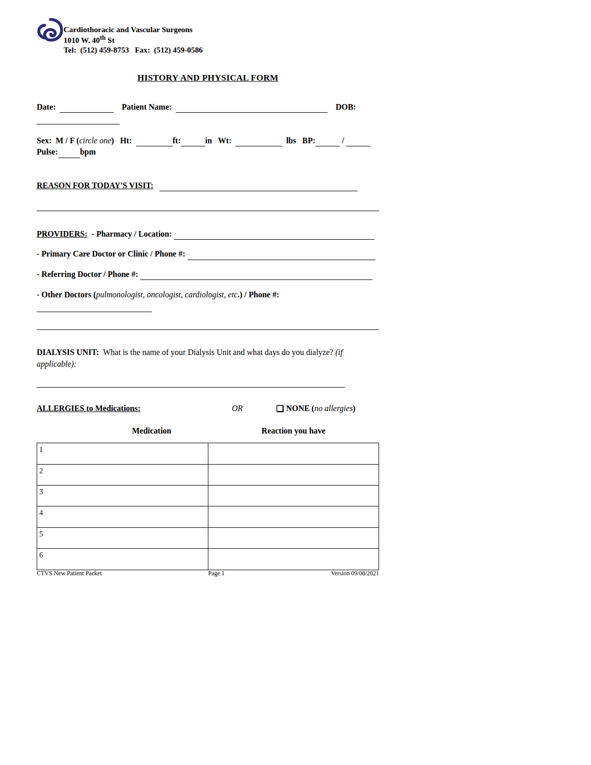Cardiothoracic and Vascular Surgeons
1010 W. 40th St
Tel: (512) 459-8753 Fax: (512) 459-0586
HISTORY AND PHYSICAL FORM
Date: Patient Name: DOB:
Sex: M / F (circle one) Ht: ft: in Wt: lbs BP: / Pulse: bpm
REASON FOR TODAY'S VISIT:
PROVIDERS: - Pharmacy / Location:
- Primary Care Doctor or Clinic / Phone #:
- Referring Doctor / Phone #:
- Other Doctors (pulmonologist, oncologist, cardiologist, etc.) / Phone #:
DIALYSIS UNIT: What is the name of your Dialysis Unit and what days do you dialyze? (if applicable):
ALLERGIES to Medications: OR ❑ NONE (no allergies)
Medication
Reaction you have
| 1 | |
| 2 | |
| 3 | |
| 4 | |
| 5 | |
| 6 | |
CTVS New Patient Packet Page 1 Version 09/08/2021